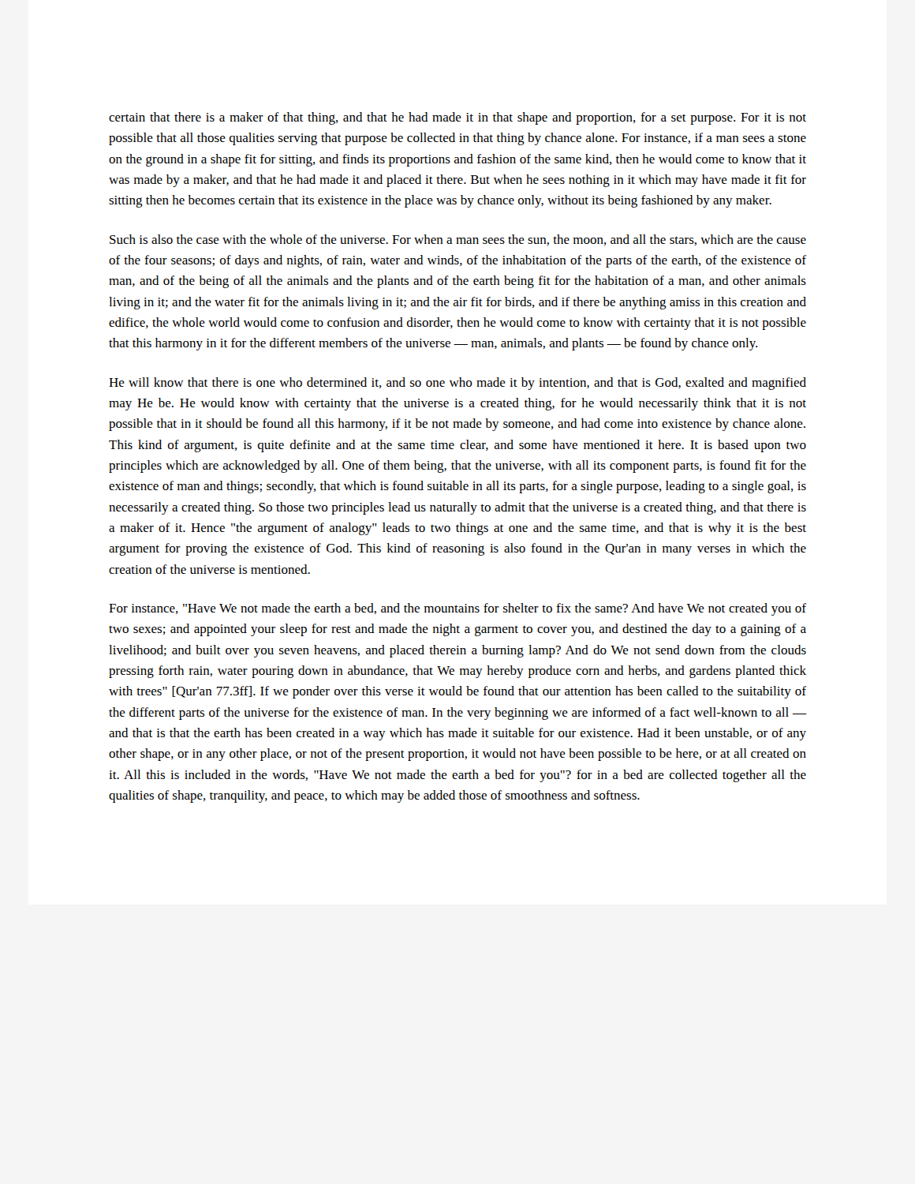certain that there is a maker of that thing, and that he had made it in that shape and proportion, for a set purpose. For it is not possible that all those qualities serving that purpose be collected in that thing by chance alone. For instance, if a man sees a stone on the ground in a shape fit for sitting, and finds its proportions and fashion of the same kind, then he would come to know that it was made by a maker, and that he had made it and placed it there. But when he sees nothing in it which may have made it fit for sitting then he becomes certain that its existence in the place was by chance only, without its being fashioned by any maker.
Such is also the case with the whole of the universe. For when a man sees the sun, the moon, and all the stars, which are the cause of the four seasons; of days and nights, of rain, water and winds, of the inhabitation of the parts of the earth, of the existence of man, and of the being of all the animals and the plants and of the earth being fit for the habitation of a man, and other animals living in it; and the water fit for the animals living in it; and the air fit for birds, and if there be anything amiss in this creation and edifice, the whole world would come to confusion and disorder, then he would come to know with certainty that it is not possible that this harmony in it for the different members of the universe — man, animals, and plants — be found by chance only.
He will know that there is one who determined it, and so one who made it by intention, and that is God, exalted and magnified may He be. He would know with certainty that the universe is a created thing, for he would necessarily think that it is not possible that in it should be found all this harmony, if it be not made by someone, and had come into existence by chance alone. This kind of argument, is quite definite and at the same time clear, and some have mentioned it here. It is based upon two principles which are acknowledged by all. One of them being, that the universe, with all its component parts, is found fit for the existence of man and things; secondly, that which is found suitable in all its parts, for a single purpose, leading to a single goal, is necessarily a created thing. So those two principles lead us naturally to admit that the universe is a created thing, and that there is a maker of it. Hence "the argument of analogy" leads to two things at one and the same time, and that is why it is the best argument for proving the existence of God. This kind of reasoning is also found in the Qur'an in many verses in which the creation of the universe is mentioned.
For instance, "Have We not made the earth a bed, and the mountains for shelter to fix the same? And have We not created you of two sexes; and appointed your sleep for rest and made the night a garment to cover you, and destined the day to a gaining of a livelihood; and built over you seven heavens, and placed therein a burning lamp? And do We not send down from the clouds pressing forth rain, water pouring down in abundance, that We may hereby produce corn and herbs, and gardens planted thick with trees" [Qur'an 77.3ff]. If we ponder over this verse it would be found that our attention has been called to the suitability of the different parts of the universe for the existence of man. In the very beginning we are informed of a fact well-known to all — and that is that the earth has been created in a way which has made it suitable for our existence. Had it been unstable, or of any other shape, or in any other place, or not of the present proportion, it would not have been possible to be here, or at all created on it. All this is included in the words, "Have We not made the earth a bed for you"? for in a bed are collected together all the qualities of shape, tranquility, and peace, to which may be added those of smoothness and softness.